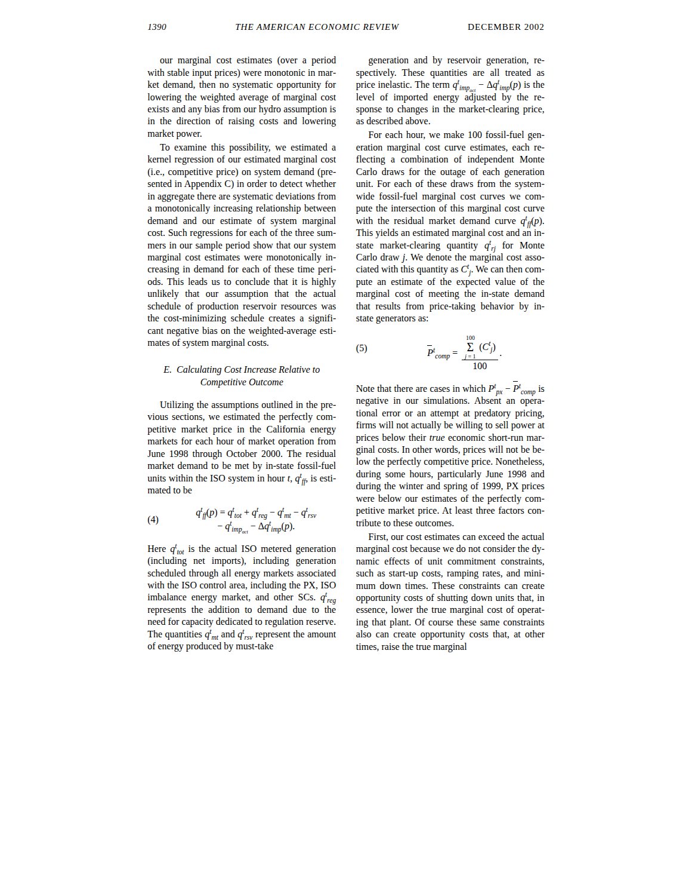1390 The American Economic Review December 2002
our marginal cost estimates (over a period with stable input prices) were monotonic in market demand, then no systematic opportunity for lowering the weighted average of marginal cost exists and any bias from our hydro assumption is in the direction of raising costs and lowering market power.
To examine this possibility, we estimated a kernel regression of our estimated marginal cost (i.e., competitive price) on system demand (presented in Appendix C) in order to detect whether in aggregate there are systematic deviations from a monotonically increasing relationship between demand and our estimate of system marginal cost. Such regressions for each of the three summers in our sample period show that our system marginal cost estimates were monotonically increasing in demand for each of these time periods. This leads us to conclude that it is highly unlikely that our assumption that the actual schedule of production reservoir resources was the cost-minimizing schedule creates a significant negative bias on the weighted-average estimates of system marginal costs.
E. Calculating Cost Increase Relative to Competitive Outcome
Utilizing the assumptions outlined in the previous sections, we estimated the perfectly competitive market price in the California energy markets for each hour of market operation from June 1998 through October 2000. The residual market demand to be met by in-state fossil-fuel units within the ISO system in hour t, qtff, is estimated to be
(4)
qtff(p) = qttot + qtreg − qtmt − qtrsv − qtimpact − Δqtimp(p).
Here qttot is the actual ISO metered generation (including net imports), including generation scheduled through all energy markets associated with the ISO control area, including the PX, ISO imbalance energy market, and other SCs. qtreg represents the addition to demand due to the need for capacity dedicated to regulation reserve. The quantities qtmt and qtrsv represent the amount of energy produced by must-take
generation and by reservoir generation, respectively. These quantities are all treated as price inelastic. The term qtimpact − Δqtimp(p) is the level of imported energy adjusted by the response to changes in the market-clearing price, as described above.
For each hour, we make 100 fossil-fuel generation marginal cost curve estimates, each reflecting a combination of independent Monte Carlo draws for the outage of each generation unit. For each of these draws from the system-wide fossil-fuel marginal cost curves we compute the intersection of this marginal cost curve with the residual market demand curve qtff(p). This yields an estimated marginal cost and an in-state market-clearing quantity qtrj for Monte Carlo draw j. We denote the marginal cost associated with this quantity as Ctj. We can then compute an estimate of the expected value of the marginal cost of meeting the in-state demand that results from price-taking behavior by in-state generators as:
(5)
Ptcomp = 100 Σ j = 1 (Ctj) 100 .
Note that there are cases in which Ptpx − Ptcomp is negative in our simulations. Absent an operational error or an attempt at predatory pricing, firms will not actually be willing to sell power at prices below their true economic short-run marginal costs. In other words, prices will not be below the perfectly competitive price. Nonetheless, during some hours, particularly June 1998 and during the winter and spring of 1999, PX prices were below our estimates of the perfectly competitive market price. At least three factors contribute to these outcomes.
First, our cost estimates can exceed the actual marginal cost because we do not consider the dynamic effects of unit commitment constraints, such as start-up costs, ramping rates, and minimum down times. These constraints can create opportunity costs of shutting down units that, in essence, lower the true marginal cost of operating that plant. Of course these same constraints also can create opportunity costs that, at other times, raise the true marginal